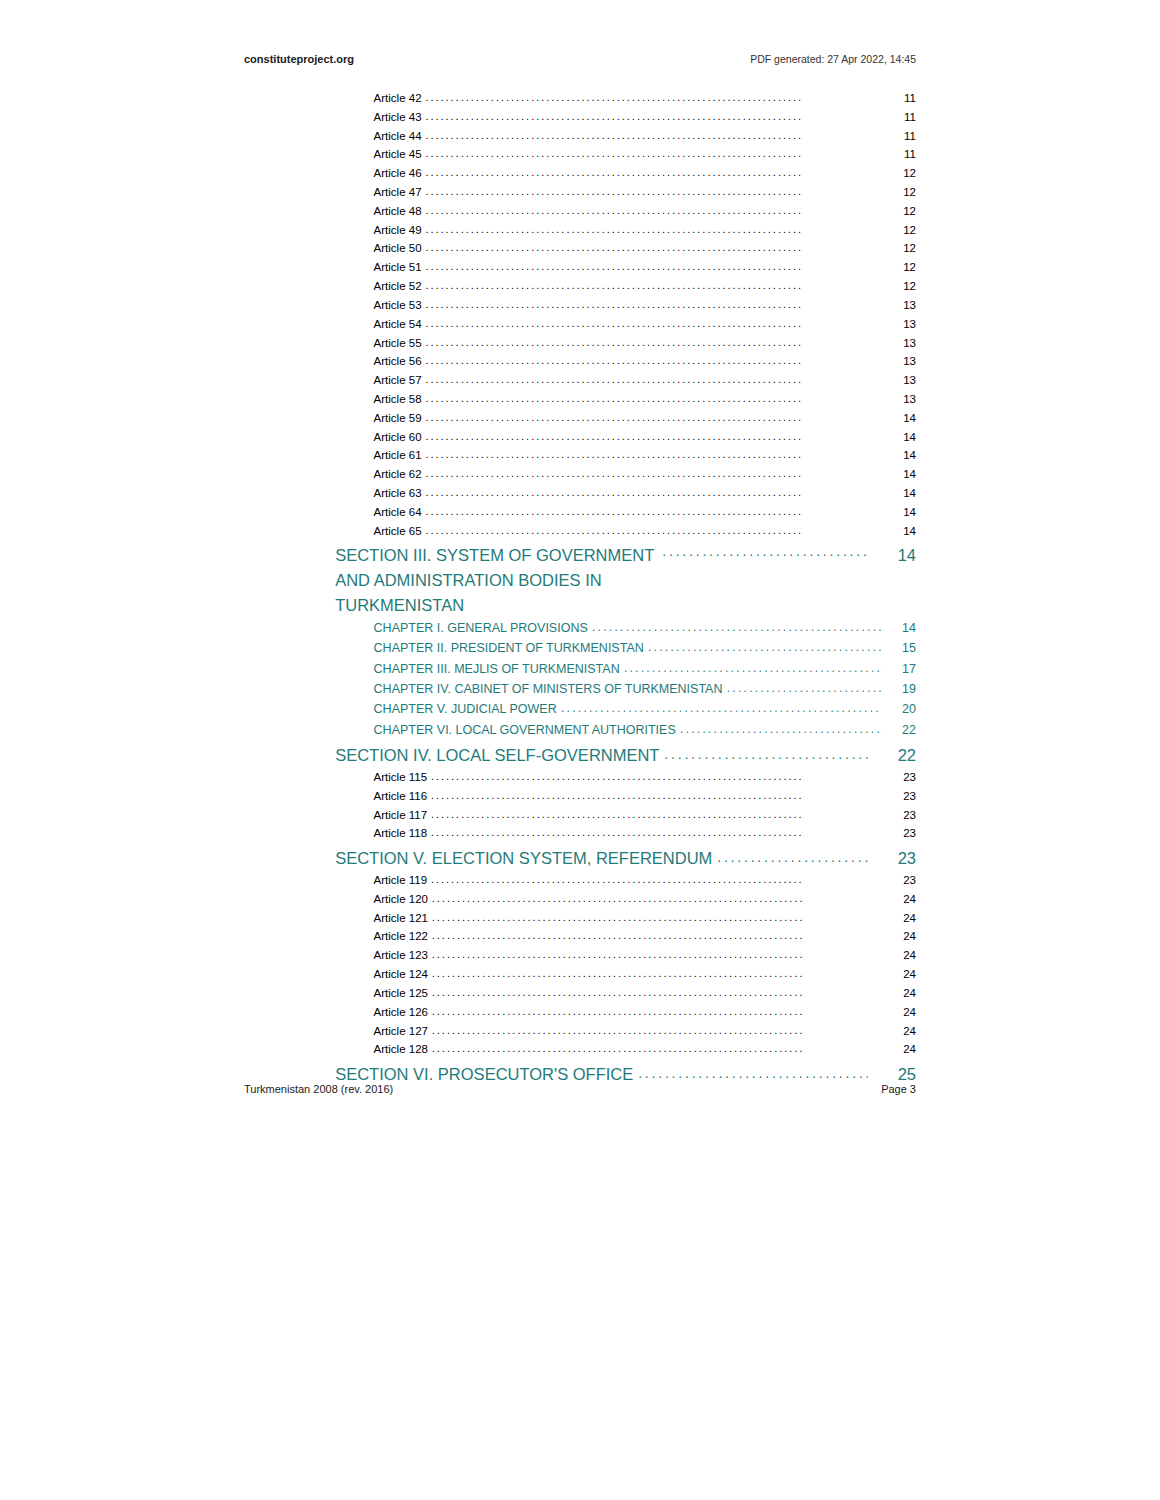constituteproject.org PDF generated: 27 Apr 2022, 14:45
Article 42........................................................................... 11
Article 43........................................................................... 11
Article 44........................................................................... 11
Article 45........................................................................... 11
Article 46........................................................................... 12
Article 47........................................................................... 12
Article 48........................................................................... 12
Article 49........................................................................... 12
Article 50........................................................................... 12
Article 51........................................................................... 12
Article 52........................................................................... 12
Article 53........................................................................... 13
Article 54........................................................................... 13
Article 55........................................................................... 13
Article 56........................................................................... 13
Article 57........................................................................... 13
Article 58........................................................................... 13
Article 59........................................................................... 14
Article 60........................................................................... 14
Article 61........................................................................... 14
Article 62........................................................................... 14
Article 63........................................................................... 14
Article 64........................................................................... 14
Article 65........................................................................... 14
SECTION III. SYSTEM OF GOVERNMENT AND ADMINISTRATION BODIES IN TURKMENISTAN..................................................................... 14
CHAPTER I. GENERAL PROVISIONS..................................................... 14
CHAPTER II. PRESIDENT OF TURKMENISTAN............................................. 15
CHAPTER III. MEJLIS OF TURKMENISTAN................................................. 17
CHAPTER IV. CABINET OF MINISTERS OF TURKMENISTAN.................................. 19
CHAPTER V. JUDICIAL POWER......................................................... 20
CHAPTER VI. LOCAL GOVERNMENT AUTHORITIES........................................ 22
SECTION IV. LOCAL SELF-GOVERNMENT........................................... 22
Article 115.......................................................................... 23
Article 116.......................................................................... 23
Article 117.......................................................................... 23
Article 118.......................................................................... 23
SECTION V. ELECTION SYSTEM, REFERENDUM..................................... 23
Article 119.......................................................................... 23
Article 120.......................................................................... 24
Article 121.......................................................................... 24
Article 122.......................................................................... 24
Article 123.......................................................................... 24
Article 124.......................................................................... 24
Article 125.......................................................................... 24
Article 126.......................................................................... 24
Article 127.......................................................................... 24
Article 128.......................................................................... 24
SECTION VI. PROSECUTOR'S OFFICE............................................... 25
Turkmenistan 2008 (rev. 2016) Page 3